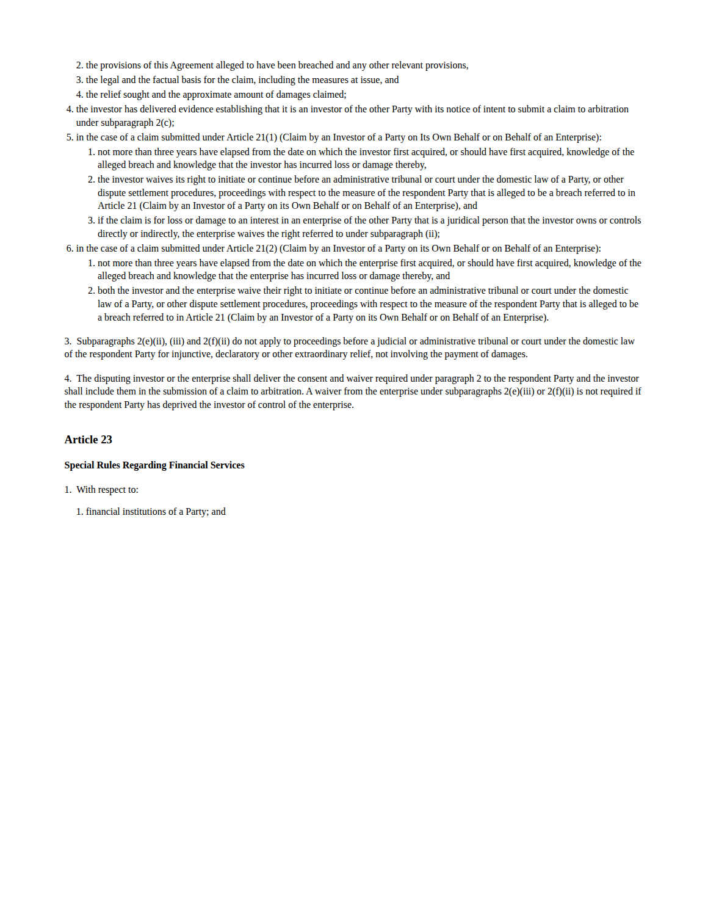the provisions of this Agreement alleged to have been breached and any other relevant provisions,
the legal and the factual basis for the claim, including the measures at issue, and
the relief sought and the approximate amount of damages claimed;
the investor has delivered evidence establishing that it is an investor of the other Party with its notice of intent to submit a claim to arbitration under subparagraph 2(c);
in the case of a claim submitted under Article 21(1) (Claim by an Investor of a Party on Its Own Behalf or on Behalf of an Enterprise):
not more than three years have elapsed from the date on which the investor first acquired, or should have first acquired, knowledge of the alleged breach and knowledge that the investor has incurred loss or damage thereby,
the investor waives its right to initiate or continue before an administrative tribunal or court under the domestic law of a Party, or other dispute settlement procedures, proceedings with respect to the measure of the respondent Party that is alleged to be a breach referred to in Article 21 (Claim by an Investor of a Party on its Own Behalf or on Behalf of an Enterprise), and
if the claim is for loss or damage to an interest in an enterprise of the other Party that is a juridical person that the investor owns or controls directly or indirectly, the enterprise waives the right referred to under subparagraph (ii);
in the case of a claim submitted under Article 21(2) (Claim by an Investor of a Party on its Own Behalf or on Behalf of an Enterprise):
not more than three years have elapsed from the date on which the enterprise first acquired, or should have first acquired, knowledge of the alleged breach and knowledge that the enterprise has incurred loss or damage thereby, and
both the investor and the enterprise waive their right to initiate or continue before an administrative tribunal or court under the domestic law of a Party, or other dispute settlement procedures, proceedings with respect to the measure of the respondent Party that is alleged to be a breach referred to in Article 21 (Claim by an Investor of a Party on its Own Behalf or on Behalf of an Enterprise).
3. Subparagraphs 2(e)(ii), (iii) and 2(f)(ii) do not apply to proceedings before a judicial or administrative tribunal or court under the domestic law of the respondent Party for injunctive, declaratory or other extraordinary relief, not involving the payment of damages.
4. The disputing investor or the enterprise shall deliver the consent and waiver required under paragraph 2 to the respondent Party and the investor shall include them in the submission of a claim to arbitration. A waiver from the enterprise under subparagraphs 2(e)(iii) or 2(f)(ii) is not required if the respondent Party has deprived the investor of control of the enterprise.
Article 23
Special Rules Regarding Financial Services
1. With respect to:
financial institutions of a Party; and